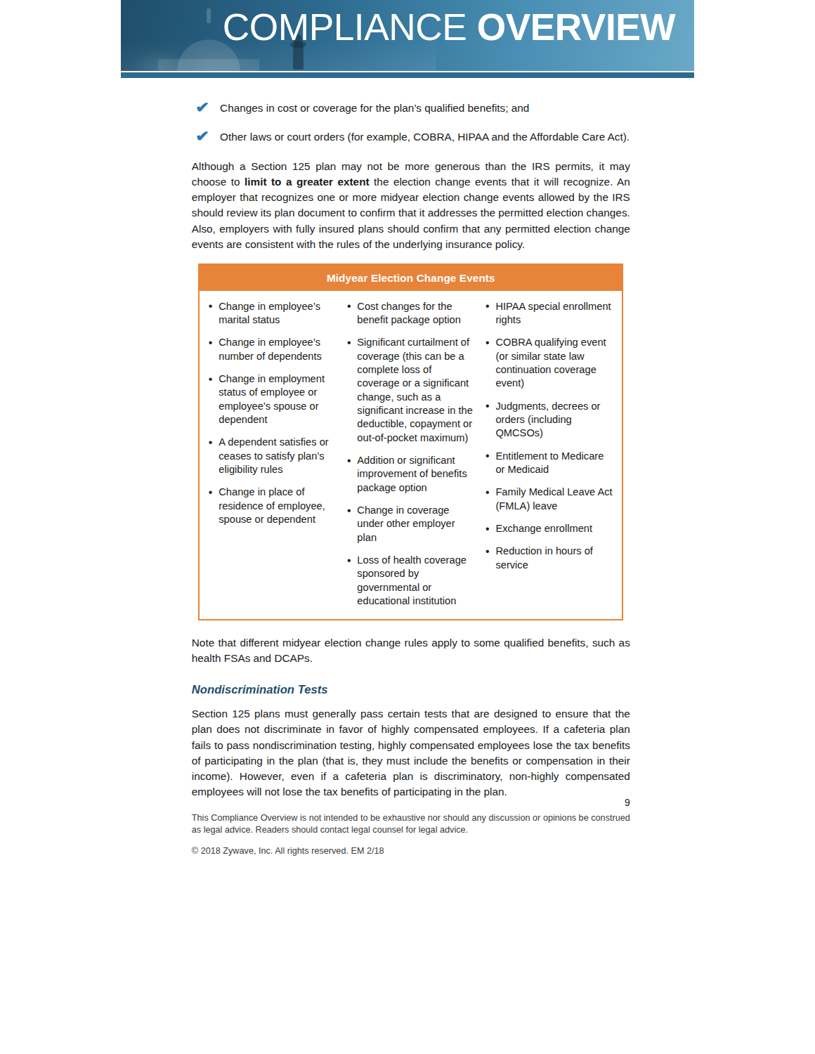COMPLIANCE OVERVIEW
Changes in cost or coverage for the plan’s qualified benefits; and
Other laws or court orders (for example, COBRA, HIPAA and the Affordable Care Act).
Although a Section 125 plan may not be more generous than the IRS permits, it may choose to limit to a greater extent the election change events that it will recognize. An employer that recognizes one or more midyear election change events allowed by the IRS should review its plan document to confirm that it addresses the permitted election changes. Also, employers with fully insured plans should confirm that any permitted election change events are consistent with the rules of the underlying insurance policy.
Midyear Election Change Events
Change in employee’s marital status
Change in employee’s number of dependents
Change in employment status of employee or employee’s spouse or dependent
A dependent satisfies or ceases to satisfy plan’s eligibility rules
Change in place of residence of employee, spouse or dependent
Cost changes for the benefit package option
Significant curtailment of coverage (this can be a complete loss of coverage or a significant change, such as a significant increase in the deductible, copayment or out-of-pocket maximum)
Addition or significant improvement of benefits package option
Change in coverage under other employer plan
Loss of health coverage sponsored by governmental or educational institution
HIPAA special enrollment rights
COBRA qualifying event (or similar state law continuation coverage event)
Judgments, decrees or orders (including QMCSOs)
Entitlement to Medicare or Medicaid
Family Medical Leave Act (FMLA) leave
Exchange enrollment
Reduction in hours of service
Note that different midyear election change rules apply to some qualified benefits, such as health FSAs and DCAPs.
Nondiscrimination Tests
Section 125 plans must generally pass certain tests that are designed to ensure that the plan does not discriminate in favor of highly compensated employees. If a cafeteria plan fails to pass nondiscrimination testing, highly compensated employees lose the tax benefits of participating in the plan (that is, they must include the benefits or compensation in their income). However, even if a cafeteria plan is discriminatory, non-highly compensated employees will not lose the tax benefits of participating in the plan.
9
This Compliance Overview is not intended to be exhaustive nor should any discussion or opinions be construed as legal advice. Readers should contact legal counsel for legal advice.
© 2018 Zywave, Inc. All rights reserved. EM 2/18